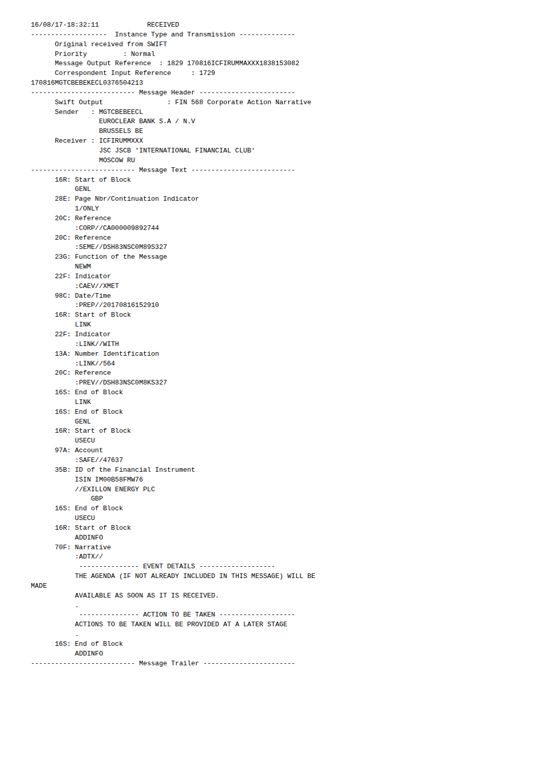16/08/17-18:32:11            RECEIVED
-------------------  Instance Type and Transmission --------------
      Original received from SWIFT
      Priority         : Normal
      Message Output Reference  : 1829 170816ICFIRUMMAXXX1838153082
      Correspondent Input Reference     : 1729
170816MGTCBEBEKECL0376504213
-------------------------- Message Header ------------------------
      Swift Output                : FIN 568 Corporate Action Narrative
      Sender   : MGTCBEBEECL
                 EUROCLEAR BANK S.A / N.V
                 BRUSSELS BE
      Receiver : ICFIRUMMXXX
                 JSC JSCB 'INTERNATIONAL FINANCIAL CLUB'
                 MOSCOW RU
-------------------------- Message Text --------------------------
      16R: Start of Block
           GENL
      28E: Page Nbr/Continuation Indicator
           1/ONLY
      20C: Reference
           :CORP//CA000009892744
      20C: Reference
           :SEME//DSH83NSC0M89S327
      23G: Function of the Message
           NEWM
      22F: Indicator
           :CAEV//XMET
      98C: Date/Time
           :PREP//20170816152910
      16R: Start of Block
           LINK
      22F: Indicator
           :LINK//WITH
      13A: Number Identification
           :LINK//564
      20C: Reference
           :PREV//DSH83NSC0M8KS327
      16S: End of Block
           LINK
      16S: End of Block
           GENL
      16R: Start of Block
           USECU
      97A: Account
           :SAFE//47637
      35B: ID of the Financial Instrument
           ISIN IM00B58FMW76
           //EXILLON ENERGY PLC
               GBP
      16S: End of Block
           USECU
      16R: Start of Block
           ADDINFO
      70F: Narrative
           :ADTX//
            --------------- EVENT DETAILS -------------------
           THE AGENDA (IF NOT ALREADY INCLUDED IN THIS MESSAGE) WILL BE
MADE
           AVAILABLE AS SOON AS IT IS RECEIVED.
           .
            --------------- ACTION TO BE TAKEN -------------------
           ACTIONS TO BE TAKEN WILL BE PROVIDED AT A LATER STAGE
           .
      16S: End of Block
           ADDINFO
-------------------------- Message Trailer -----------------------